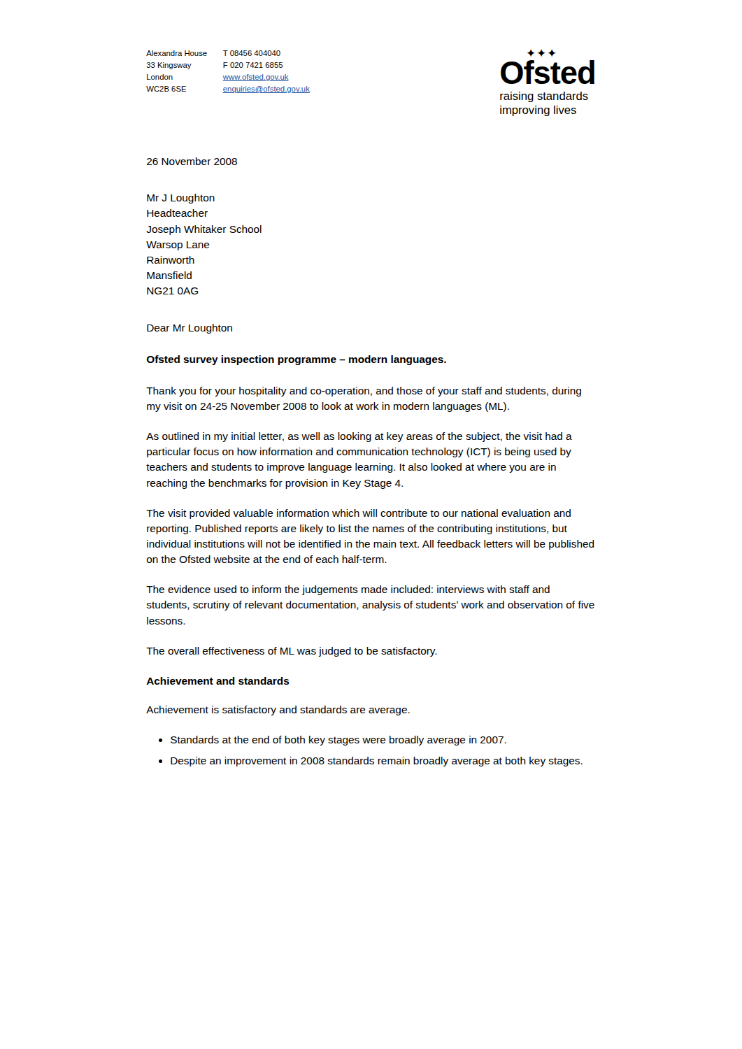Alexandra House
33 Kingsway
London
WC2B 6SE
T 08456 404040
F 020 7421 6855
www.ofsted.gov.uk
enquiries@ofsted.gov.uk
✦✦✦
Ofsted
raising standards
improving lives
26 November 2008
Mr J Loughton
Headteacher
Joseph Whitaker School
Warsop Lane
Rainworth
Mansfield
NG21 0AG
Dear Mr Loughton
Ofsted survey inspection programme – modern languages.
Thank you for your hospitality and co-operation, and those of your staff and students, during my visit on 24-25 November 2008 to look at work in modern languages (ML).
As outlined in my initial letter, as well as looking at key areas of the subject, the visit had a particular focus on how information and communication technology (ICT) is being used by teachers and students to improve language learning. It also looked at where you are in reaching the benchmarks for provision in Key Stage 4.
The visit provided valuable information which will contribute to our national evaluation and reporting. Published reports are likely to list the names of the contributing institutions, but individual institutions will not be identified in the main text. All feedback letters will be published on the Ofsted website at the end of each half-term.
The evidence used to inform the judgements made included: interviews with staff and students, scrutiny of relevant documentation, analysis of students’ work and observation of five lessons.
The overall effectiveness of ML was judged to be satisfactory.
Achievement and standards
Achievement is satisfactory and standards are average.
Standards at the end of both key stages were broadly average in 2007.
Despite an improvement in 2008 standards remain broadly average at both key stages.